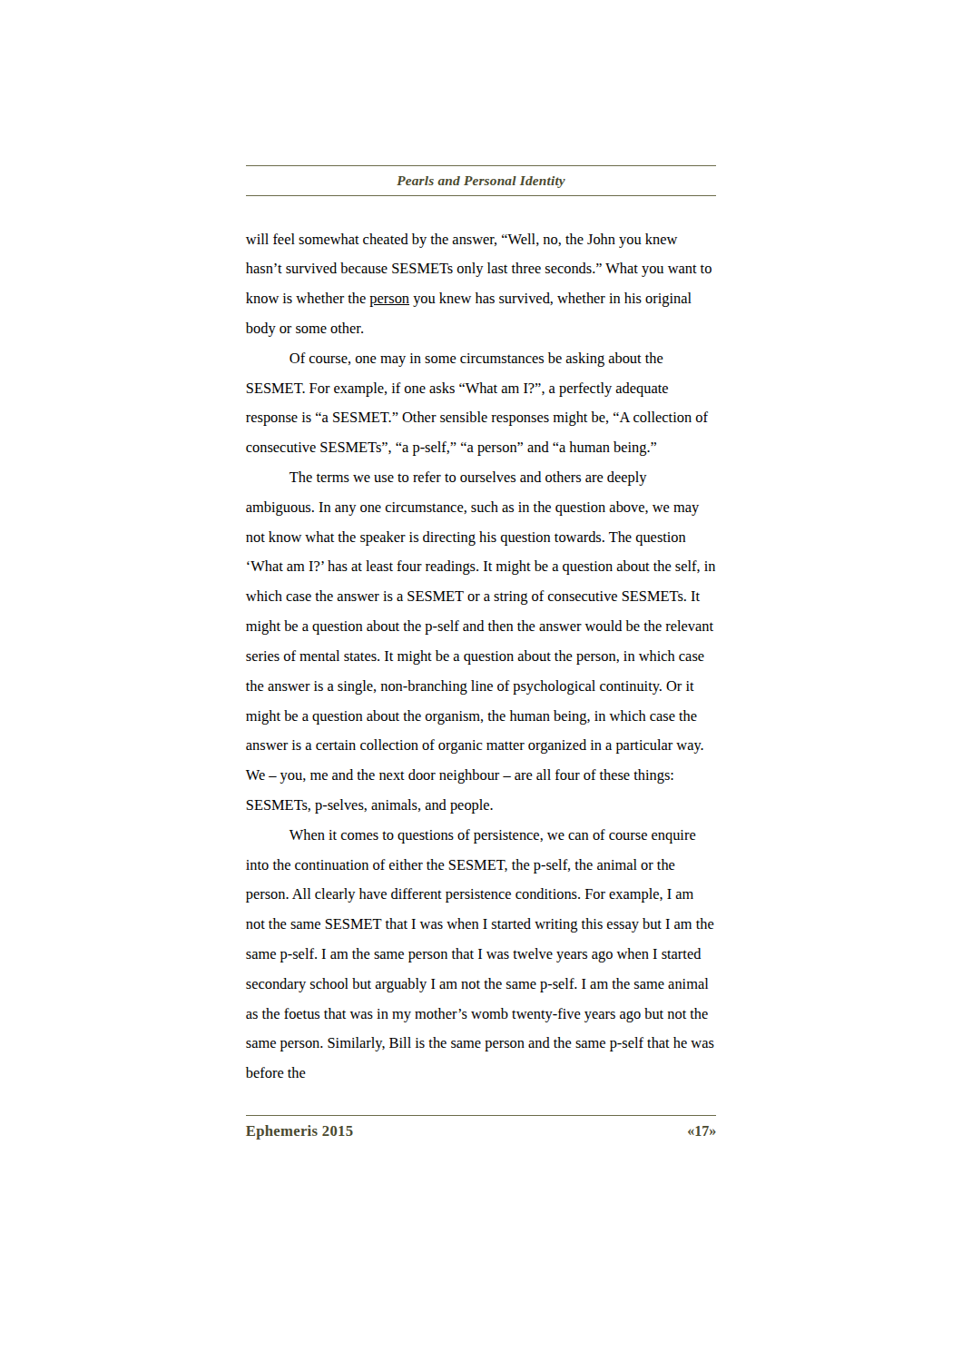Pearls and Personal Identity
will feel somewhat cheated by the answer, “Well, no, the John you knew hasn’t survived because SESMETs only last three seconds.” What you want to know is whether the person you knew has survived, whether in his original body or some other.
Of course, one may in some circumstances be asking about the SESMET. For example, if one asks “What am I?”, a perfectly adequate response is “a SESMET.” Other sensible responses might be, “A collection of consecutive SESMETs”, “a p-self,” “a person” and “a human being.”
The terms we use to refer to ourselves and others are deeply ambiguous. In any one circumstance, such as in the question above, we may not know what the speaker is directing his question towards. The question ‘What am I?’ has at least four readings. It might be a question about the self, in which case the answer is a SESMET or a string of consecutive SESMETs. It might be a question about the p-self and then the answer would be the relevant series of mental states. It might be a question about the person, in which case the answer is a single, non-branching line of psychological continuity. Or it might be a question about the organism, the human being, in which case the answer is a certain collection of organic matter organized in a particular way. We – you, me and the next door neighbour – are all four of these things: SESMETs, p-selves, animals, and people.
When it comes to questions of persistence, we can of course enquire into the continuation of either the SESMET, the p-self, the animal or the person. All clearly have different persistence conditions. For example, I am not the same SESMET that I was when I started writing this essay but I am the same p-self. I am the same person that I was twelve years ago when I started secondary school but arguably I am not the same p-self. I am the same animal as the foetus that was in my mother’s womb twenty-five years ago but not the same person. Similarly, Bill is the same person and the same p-self that he was before the
Ephemeris 2015 «17»